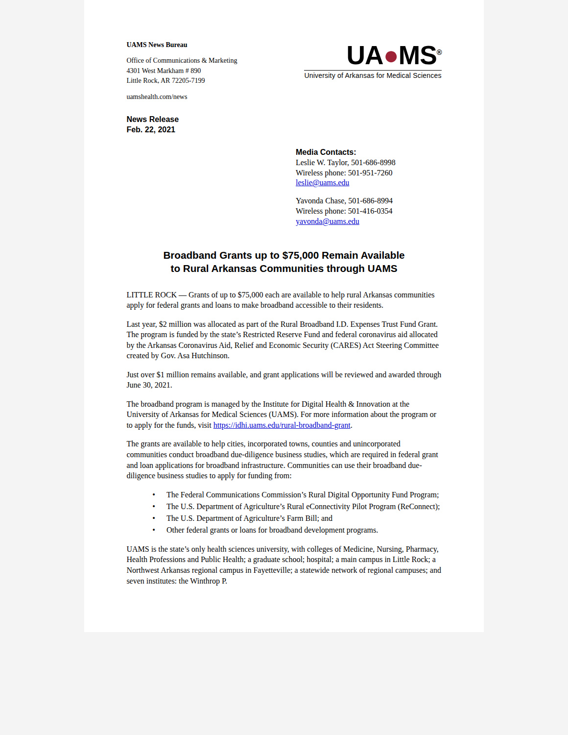UAMS News Bureau
Office of Communications & Marketing
4301 West Markham # 890
Little Rock, AR 72205-7199
uamshealth.com/news
UA●MS®
University of Arkansas for Medical Sciences
News Release
Feb. 22, 2021
Media Contacts:
Leslie W. Taylor, 501-686-8998
Wireless phone: 501-951-7260
leslie@uams.edu
Yavonda Chase, 501-686-8994
Wireless phone: 501-416-0354
yavonda@uams.edu
Broadband Grants up to $75,000 Remain Available
to Rural Arkansas Communities through UAMS
LITTLE ROCK — Grants of up to $75,000 each are available to help rural Arkansas communities apply for federal grants and loans to make broadband accessible to their residents.
Last year, $2 million was allocated as part of the Rural Broadband I.D. Expenses Trust Fund Grant. The program is funded by the state’s Restricted Reserve Fund and federal coronavirus aid allocated by the Arkansas Coronavirus Aid, Relief and Economic Security (CARES) Act Steering Committee created by Gov. Asa Hutchinson.
Just over $1 million remains available, and grant applications will be reviewed and awarded through June 30, 2021.
The broadband program is managed by the Institute for Digital Health & Innovation at the University of Arkansas for Medical Sciences (UAMS). For more information about the program or to apply for the funds, visit https://idhi.uams.edu/rural-broadband-grant.
The grants are available to help cities, incorporated towns, counties and unincorporated communities conduct broadband due-diligence business studies, which are required in federal grant and loan applications for broadband infrastructure. Communities can use their broadband due-diligence business studies to apply for funding from:
The Federal Communications Commission’s Rural Digital Opportunity Fund Program;
The U.S. Department of Agriculture’s Rural eConnectivity Pilot Program (ReConnect);
The U.S. Department of Agriculture’s Farm Bill; and
Other federal grants or loans for broadband development programs.
UAMS is the state’s only health sciences university, with colleges of Medicine, Nursing, Pharmacy, Health Professions and Public Health; a graduate school; hospital; a main campus in Little Rock; a Northwest Arkansas regional campus in Fayetteville; a statewide network of regional campuses; and seven institutes: the Winthrop P.